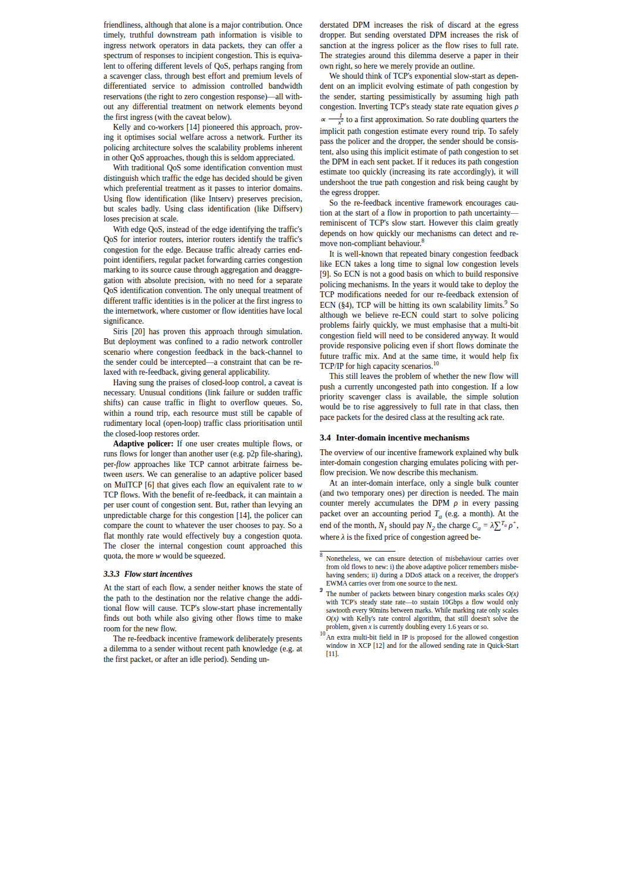friendliness, although that alone is a major contribution. Once timely, truthful downstream path information is visible to ingress network operators in data packets, they can offer a spectrum of responses to incipient congestion. This is equivalent to offering different levels of QoS, perhaps ranging from a scavenger class, through best effort and premium levels of differentiated service to admission controlled bandwidth reservations (the right to zero congestion response)—all without any differential treatment on network elements beyond the first ingress (with the caveat below).
Kelly and co-workers [14] pioneered this approach, proving it optimises social welfare across a network. Further its policing architecture solves the scalability problems inherent in other QoS approaches, though this is seldom appreciated.
With traditional QoS some identification convention must distinguish which traffic the edge has decided should be given which preferential treatment as it passes to interior domains. Using flow identification (like Intserv) preserves precision, but scales badly. Using class identification (like Diffserv) loses precision at scale.
With edge QoS, instead of the edge identifying the traffic's QoS for interior routers, interior routers identify the traffic's congestion for the edge. Because traffic already carries end-point identifiers, regular packet forwarding carries congestion marking to its source cause through aggregation and deaggregation with absolute precision, with no need for a separate QoS identification convention. The only unequal treatment of different traffic identities is in the policer at the first ingress to the internetwork, where customer or flow identities have local significance.
Siris [20] has proven this approach through simulation. But deployment was confined to a radio network controller scenario where congestion feedback in the back-channel to the sender could be intercepted—a constraint that can be relaxed with re-feedback, giving general applicability.
Having sung the praises of closed-loop control, a caveat is necessary. Unusual conditions (link failure or sudden traffic shifts) can cause traffic in flight to overflow queues. So, within a round trip, each resource must still be capable of rudimentary local (open-loop) traffic class prioritisation until the closed-loop restores order.
Adaptive policer: If one user creates multiple flows, or runs flows for longer than another user (e.g. p2p file-sharing), per-flow approaches like TCP cannot arbitrate fairness between users. We can generalise to an adaptive policer based on MulTCP [6] that gives each flow an equivalent rate to w TCP flows. With the benefit of re-feedback, it can maintain a per user count of congestion sent. But, rather than levying an unpredictable charge for this congestion [14], the policer can compare the count to whatever the user chooses to pay. So a flat monthly rate would effectively buy a congestion quota. The closer the internal congestion count approached this quota, the more w would be squeezed.
3.3.3 Flow start incentives
At the start of each flow, a sender neither knows the state of the path to the destination nor the relative change the additional flow will cause. TCP's slow-start phase incrementally finds out both while also giving other flows time to make room for the new flow.
The re-feedback incentive framework deliberately presents a dilemma to a sender without recent path knowledge (e.g. at the first packet, or after an idle period). Sending un-
derstated DPM increases the risk of discard at the egress dropper. But sending overstated DPM increases the risk of sanction at the ingress policer as the flow rises to full rate. The strategies around this dilemma deserve a paper in their own right, so here we merely provide an outline.
We should think of TCP's exponential slow-start as dependent on an implicit evolving estimate of path congestion by the sender, starting pessimistically by assuming high path congestion. Inverting TCP's steady state rate equation gives ρ ∝ 1 x2 to a first approximation. So rate doubling quarters the implicit path congestion estimate every round trip. To safely pass the policer and the dropper, the sender should be consistent, also using this implicit estimate of path congestion to set the DPM in each sent packet. If it reduces its path congestion estimate too quickly (increasing its rate accordingly), it will undershoot the true path congestion and risk being caught by the egress dropper.
So the re-feedback incentive framework encourages caution at the start of a flow in proportion to path uncertainty—reminiscent of TCP's slow start. However this claim greatly depends on how quickly our mechanisms can detect and remove non-compliant behaviour.8
It is well-known that repeated binary congestion feedback like ECN takes a long time to signal low congestion levels [9]. So ECN is not a good basis on which to build responsive policing mechanisms. In the years it would take to deploy the TCP modifications needed for our re-feedback extension of ECN (§4), TCP will be hitting its own scalability limits.9 So although we believe re-ECN could start to solve policing problems fairly quickly, we must emphasise that a multi-bit congestion field will need to be considered anyway. It would provide responsive policing even if short flows dominate the future traffic mix. And at the same time, it would help fix TCP/IP for high capacity scenarios.10
This still leaves the problem of whether the new flow will push a currently uncongested path into congestion. If a low priority scavenger class is available, the simple solution would be to rise aggressively to full rate in that class, then pace packets for the desired class at the resulting ack rate.
3.4 Inter-domain incentive mechanisms
The overview of our incentive framework explained why bulk inter-domain congestion charging emulates policing with per-flow precision. We now describe this mechanism.
At an inter-domain interface, only a single bulk counter (and two temporary ones) per direction is needed. The main counter merely accumulates the DPM ρ in every passing packet over an accounting period Ta (e.g. a month). At the end of the month, N1 should pay N2 the charge Ca = λ∑Ta ρ+, where λ is the fixed price of congestion agreed be-
8Nonetheless, we can ensure detection of misbehaviour carries over from old flows to new: i) the above adaptive policer remembers misbehaving senders; ii) during a DDoS attack on a receiver, the dropper's EWMA carries over from one source to the next.
9The number of packets between binary congestion marks scales O(x2) with TCP's steady state rate—to sustain 10Gbps a flow would only sawtooth every 90mins between marks. While marking rate only scales O(x) with Kelly's rate control algorithm, that still doesn't solve the problem, given x is currently doubling every 1.6 years or so.
10An extra multi-bit field in IP is proposed for the allowed congestion window in XCP [12] and for the allowed sending rate in Quick-Start [11].